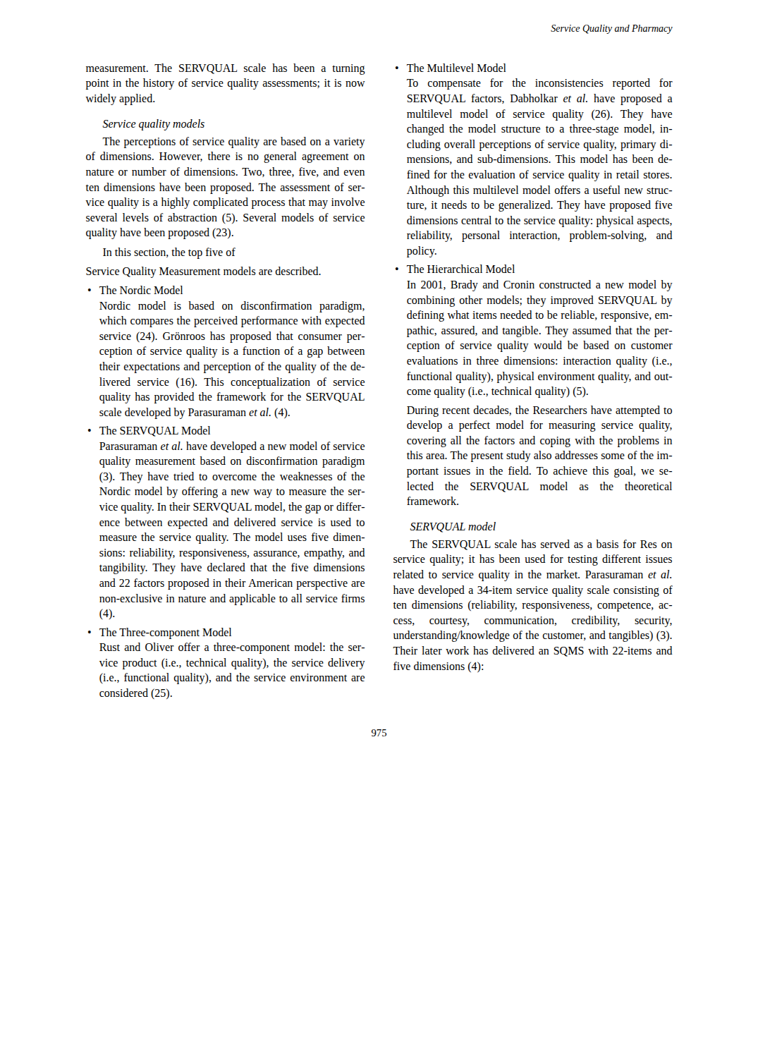Service Quality and Pharmacy
measurement. The SERVQUAL scale has been a turning point in the history of service quality assessments; it is now widely applied.
Service quality models
The perceptions of service quality are based on a variety of dimensions. However, there is no general agreement on nature or number of dimensions. Two, three, five, and even ten dimensions have been proposed. The assessment of service quality is a highly complicated process that may involve several levels of abstraction (5). Several models of service quality have been proposed (23).
In this section, the top five of
Service Quality Measurement models are described.
The Nordic Model
Nordic model is based on disconfirmation paradigm, which compares the perceived performance with expected service (24). Grönroos has proposed that consumer perception of service quality is a function of a gap between their expectations and perception of the quality of the delivered service (16). This conceptualization of service quality has provided the framework for the SERVQUAL scale developed by Parasuraman et al. (4).
The SERVQUAL Model
Parasuraman et al. have developed a new model of service quality measurement based on disconfirmation paradigm (3). They have tried to overcome the weaknesses of the Nordic model by offering a new way to measure the service quality. In their SERVQUAL model, the gap or difference between expected and delivered service is used to measure the service quality. The model uses five dimensions: reliability, responsiveness, assurance, empathy, and tangibility. They have declared that the five dimensions and 22 factors proposed in their American perspective are non-exclusive in nature and applicable to all service firms (4).
The Three-component Model
Rust and Oliver offer a three-component model: the service product (i.e., technical quality), the service delivery (i.e., functional quality), and the service environment are considered (25).
The Multilevel Model
To compensate for the inconsistencies reported for SERVQUAL factors, Dabholkar et al. have proposed a multilevel model of service quality (26). They have changed the model structure to a three-stage model, including overall perceptions of service quality, primary dimensions, and sub-dimensions. This model has been defined for the evaluation of service quality in retail stores. Although this multilevel model offers a useful new structure, it needs to be generalized. They have proposed five dimensions central to the service quality: physical aspects, reliability, personal interaction, problem-solving, and policy.
The Hierarchical Model
In 2001, Brady and Cronin constructed a new model by combining other models; they improved SERVQUAL by defining what items needed to be reliable, responsive, empathic, assured, and tangible. They assumed that the perception of service quality would be based on customer evaluations in three dimensions: interaction quality (i.e., functional quality), physical environment quality, and outcome quality (i.e., technical quality) (5).
During recent decades, the Researchers have attempted to develop a perfect model for measuring service quality, covering all the factors and coping with the problems in this area. The present study also addresses some of the important issues in the field. To achieve this goal, we selected the SERVQUAL model as the theoretical framework.
SERVQUAL model
The SERVQUAL scale has served as a basis for Res on service quality; it has been used for testing different issues related to service quality in the market. Parasuraman et al. have developed a 34-item service quality scale consisting of ten dimensions (reliability, responsiveness, competence, access, courtesy, communication, credibility, security, understanding/knowledge of the customer, and tangibles) (3). Their later work has delivered an SQMS with 22-items and five dimensions (4):
975